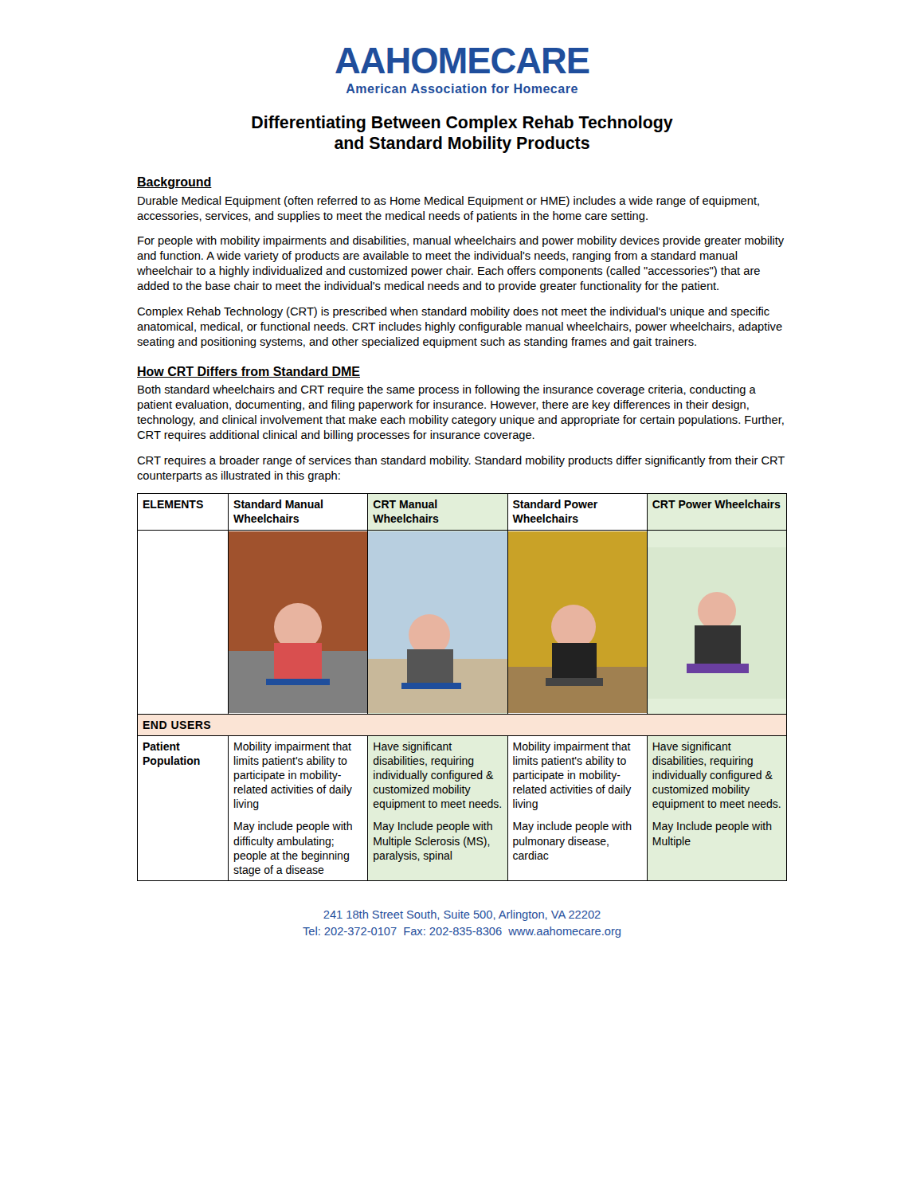AA HOMECARE
American Association for Homecare
Differentiating Between Complex Rehab Technology
and Standard Mobility Products
Background
Durable Medical Equipment (often referred to as Home Medical Equipment or HME) includes a wide range of equipment, accessories, services, and supplies to meet the medical needs of patients in the home care setting.
For people with mobility impairments and disabilities, manual wheelchairs and power mobility devices provide greater mobility and function. A wide variety of products are available to meet the individual's needs, ranging from a standard manual wheelchair to a highly individualized and customized power chair. Each offers components (called "accessories") that are added to the base chair to meet the individual's medical needs and to provide greater functionality for the patient.
Complex Rehab Technology (CRT) is prescribed when standard mobility does not meet the individual's unique and specific anatomical, medical, or functional needs. CRT includes highly configurable manual wheelchairs, power wheelchairs, adaptive seating and positioning systems, and other specialized equipment such as standing frames and gait trainers.
How CRT Differs from Standard DME
Both standard wheelchairs and CRT require the same process in following the insurance coverage criteria, conducting a patient evaluation, documenting, and filing paperwork for insurance. However, there are key differences in their design, technology, and clinical involvement that make each mobility category unique and appropriate for certain populations. Further, CRT requires additional clinical and billing processes for insurance coverage.
CRT requires a broader range of services than standard mobility. Standard mobility products differ significantly from their CRT counterparts as illustrated in this graph:
| ELEMENTS | Standard Manual Wheelchairs | CRT Manual Wheelchairs | Standard Power Wheelchairs | CRT Power Wheelchairs |
| --- | --- | --- | --- | --- |
| END USERS |
| Patient Population | Mobility impairment that limits patient's ability to participate in mobility-related activities of daily living May include people with difficulty ambulating; people at the beginning stage of a disease | Have significant disabilities, requiring individually configured & customized mobility equipment to meet needs. May Include people with Multiple Sclerosis (MS), paralysis, spinal | Mobility impairment that limits patient's ability to participate in mobility-related activities of daily living May include people with pulmonary disease, cardiac | Have significant disabilities, requiring individually configured & customized mobility equipment to meet needs. May Include people with Multiple |
241 18th Street South, Suite 500, Arlington, VA 22202
Tel: 202-372-0107 Fax: 202-835-8306 www.aahomecare.org